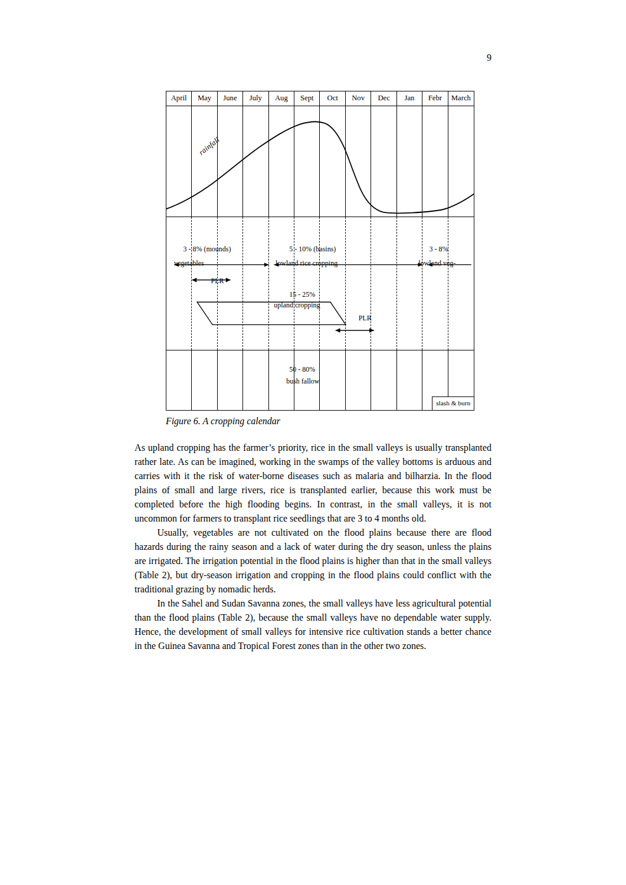9
April
May
June
July
Aug
Sept
Oct
Nov
Dec
Jan
Febr
March
rainfall
3 - 8% (mounds) vegetables 5 - 10% (basins) lowland rice cropping 3 - 8% lowland veg- PLR PLR 15 - 25% upland cropping
50 - 80% bush fallow
slash & burn
Figure 6. A cropping calendar
As upland cropping has the farmer’s priority, rice in the small valleys is usually transplanted rather late. As can be imagined, working in the swamps of the valley bottoms is arduous and carries with it the risk of water-borne diseases such as malaria and bilharzia. In the flood plains of small and large rivers, rice is transplanted earlier, because this work must be completed before the high flooding begins. In contrast, in the small valleys, it is not uncommon for farmers to transplant rice seedlings that are 3 to 4 months old.
Usually, vegetables are not cultivated on the flood plains because there are flood hazards during the rainy season and a lack of water during the dry season, unless the plains are irrigated. The irrigation potential in the flood plains is higher than that in the small valleys (Table 2), but dry-season irrigation and cropping in the flood plains could conflict with the traditional grazing by nomadic herds.
In the Sahel and Sudan Savanna zones, the small valleys have less agricultural potential than the flood plains (Table 2), because the small valleys have no dependable water supply. Hence, the development of small valleys for intensive rice cultivation stands a better chance in the Guinea Savanna and Tropical Forest zones than in the other two zones.